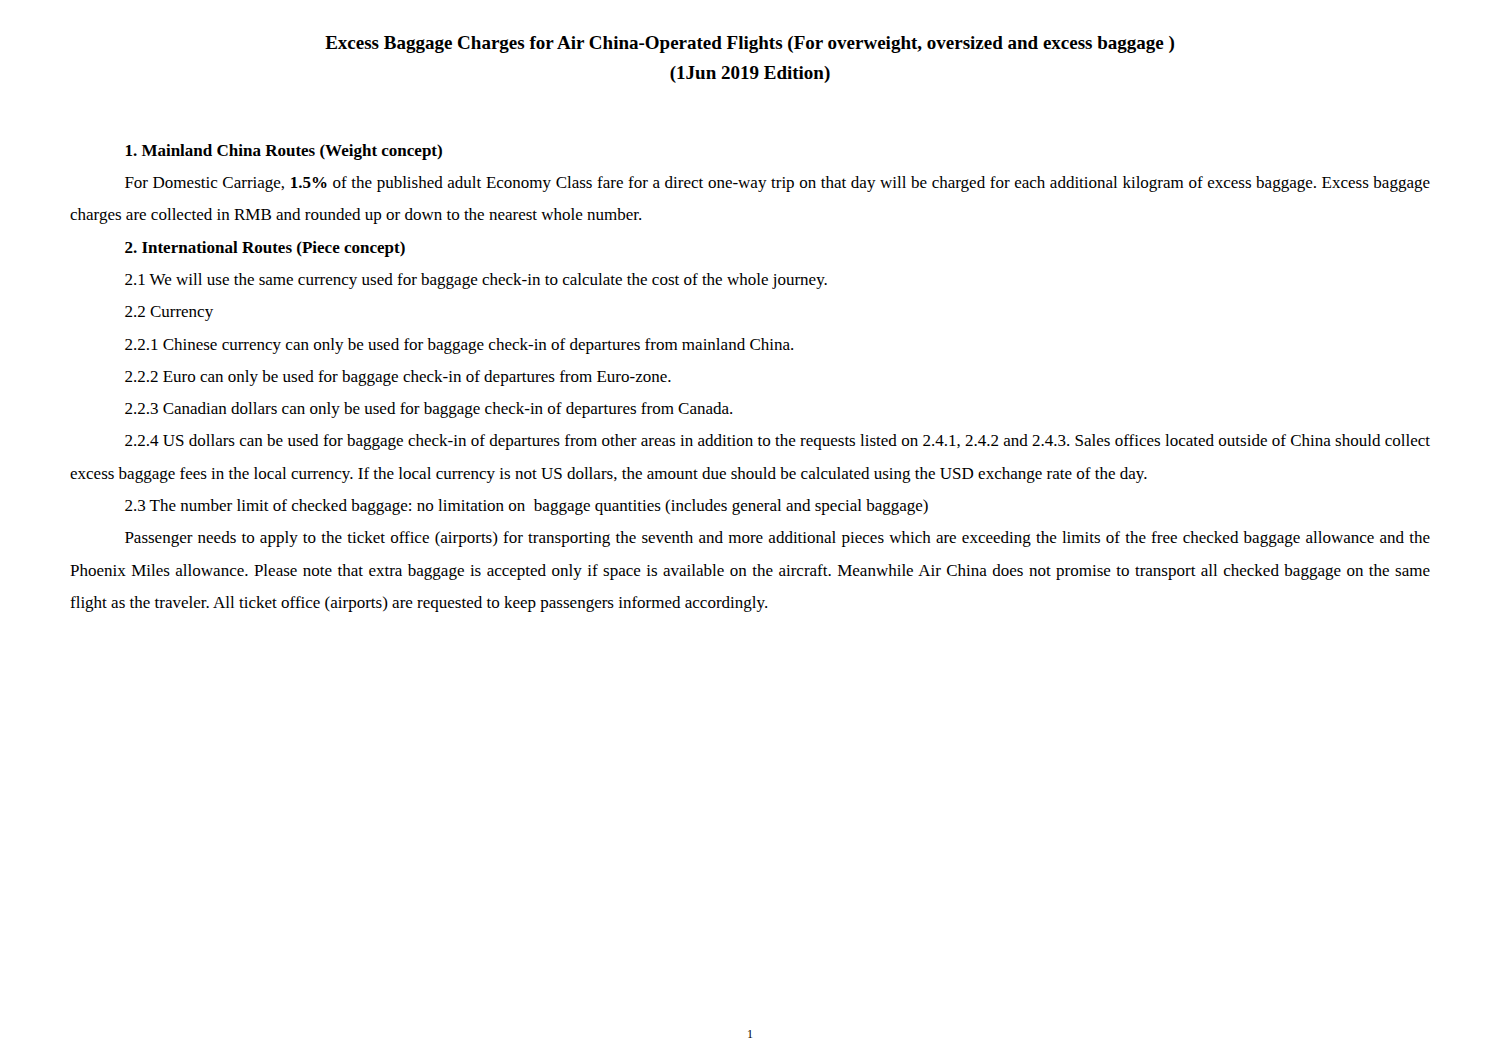Excess Baggage Charges for Air China-Operated Flights (For overweight, oversized and excess baggage ) (1Jun 2019 Edition)
1. Mainland China Routes (Weight concept)
For Domestic Carriage, 1.5% of the published adult Economy Class fare for a direct one-way trip on that day will be charged for each additional kilogram of excess baggage. Excess baggage charges are collected in RMB and rounded up or down to the nearest whole number.
2. International Routes (Piece concept)
2.1 We will use the same currency used for baggage check-in to calculate the cost of the whole journey.
2.2 Currency
2.2.1 Chinese currency can only be used for baggage check-in of departures from mainland China.
2.2.2 Euro can only be used for baggage check-in of departures from Euro-zone.
2.2.3 Canadian dollars can only be used for baggage check-in of departures from Canada.
2.2.4 US dollars can be used for baggage check-in of departures from other areas in addition to the requests listed on 2.4.1, 2.4.2 and 2.4.3. Sales offices located outside of China should collect excess baggage fees in the local currency. If the local currency is not US dollars, the amount due should be calculated using the USD exchange rate of the day.
2.3 The number limit of checked baggage: no limitation on baggage quantities (includes general and special baggage)
Passenger needs to apply to the ticket office (airports) for transporting the seventh and more additional pieces which are exceeding the limits of the free checked baggage allowance and the Phoenix Miles allowance. Please note that extra baggage is accepted only if space is available on the aircraft. Meanwhile Air China does not promise to transport all checked baggage on the same flight as the traveler. All ticket office (airports) are requested to keep passengers informed accordingly.
1